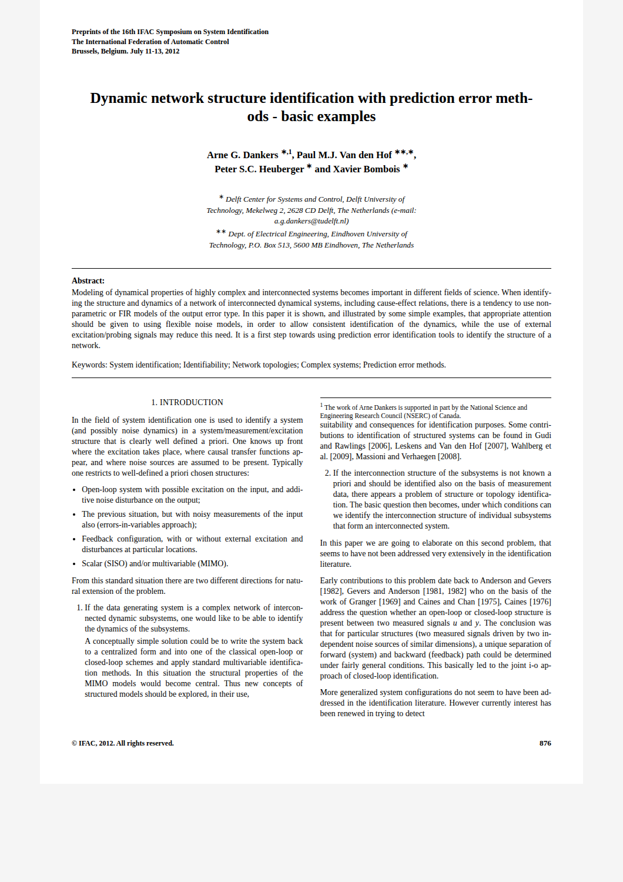Preprints of the 16th IFAC Symposium on System Identification
The International Federation of Automatic Control
Brussels, Belgium. July 11-13, 2012
Dynamic network structure identification with prediction error methods - basic examples
Arne G. Dankers ∗,1, Paul M.J. Van den Hof ∗∗,∗,
Peter S.C. Heuberger ∗ and Xavier Bombois ∗
∗ Delft Center for Systems and Control, Delft University of
Technology, Mekelweg 2, 2628 CD Delft, The Netherlands (e-mail:
a.g.dankers@tudelft.nl)
∗∗ Dept. of Electrical Engineering, Eindhoven University of
Technology, P.O. Box 513, 5600 MB Eindhoven, The Netherlands
Abstract:
Modeling of dynamical properties of highly complex and interconnected systems becomes important in different fields of science. When identifying the structure and dynamics of a network of interconnected dynamical systems, including cause-effect relations, there is a tendency to use nonparametric or FIR models of the output error type. In this paper it is shown, and illustrated by some simple examples, that appropriate attention should be given to using flexible noise models, in order to allow consistent identification of the dynamics, while the use of external excitation/probing signals may reduce this need. It is a first step towards using prediction error identification tools to identify the structure of a network.
Keywords: System identification; Identifiability; Network topologies; Complex systems; Prediction error methods.
1. Introduction
In the field of system identification one is used to identify a system (and possibly noise dynamics) in a system/measurement/excitation structure that is clearly well defined a priori. One knows up front where the excitation takes place, where causal transfer functions appear, and where noise sources are assumed to be present. Typically one restricts to well-defined a priori chosen structures:
Open-loop system with possible excitation on the input, and additive noise disturbance on the output;
The previous situation, but with noisy measurements of the input also (errors-in-variables approach);
Feedback configuration, with or without external excitation and disturbances at particular locations.
Scalar (SISO) and/or multivariable (MIMO).
From this standard situation there are two different directions for natural extension of the problem.
If the data generating system is a complex network of interconnected dynamic subsystems, one would like to be able to identify the dynamics of the subsystems. A conceptually simple solution could be to write the system back to a centralized form and into one of the classical open-loop or closed-loop schemes and apply standard multivariable identification methods. In this situation the structural properties of the MIMO models would become central. Thus new concepts of structured models should be explored, in their use,
1 The work of Arne Dankers is supported in part by the National Science and Engineering Research Council (NSERC) of Canada.
suitability and consequences for identification purposes. Some contributions to identification of structured systems can be found in Gudi and Rawlings [2006], Leskens and Van den Hof [2007], Wahlberg et al. [2009], Massioni and Verhaegen [2008].
If the interconnection structure of the subsystems is not known a priori and should be identified also on the basis of measurement data, there appears a problem of structure or topology identification. The basic question then becomes, under which conditions can we identify the interconnection structure of individual subsystems that form an interconnected system.
In this paper we are going to elaborate on this second problem, that seems to have not been addressed very extensively in the identification literature.
Early contributions to this problem date back to Anderson and Gevers [1982], Gevers and Anderson [1981, 1982] who on the basis of the work of Granger [1969] and Caines and Chan [1975], Caines [1976] address the question whether an open-loop or closed-loop structure is present between two measured signals u and y. The conclusion was that for particular structures (two measured signals driven by two independent noise sources of similar dimensions), a unique separation of forward (system) and backward (feedback) path could be determined under fairly general conditions. This basically led to the joint i-o approach of closed-loop identification.
More generalized system configurations do not seem to have been addressed in the identification literature. However currently interest has been renewed in trying to detect
© IFAC, 2012. All rights reserved. 876